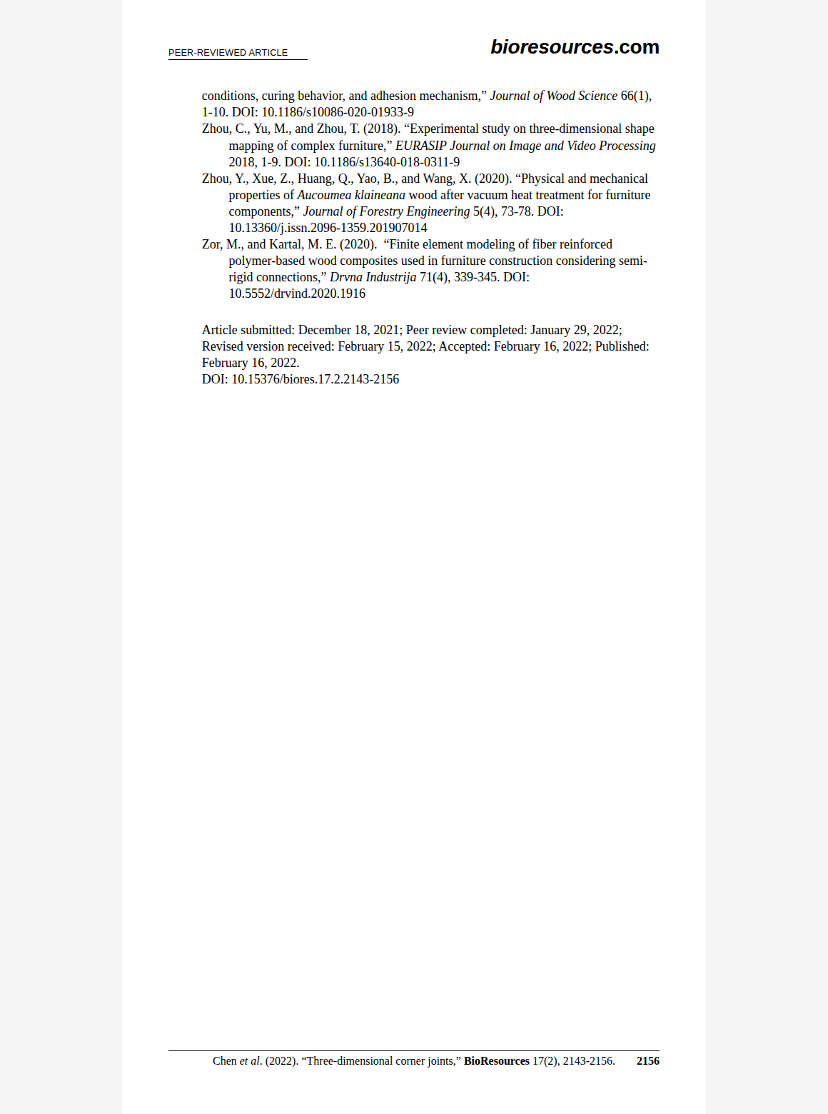PEER-REVIEWED ARTICLE
bioresources.com
conditions, curing behavior, and adhesion mechanism,” Journal of Wood Science 66(1), 1-10. DOI: 10.1186/s10086-020-01933-9
Zhou, C., Yu, M., and Zhou, T. (2018). “Experimental study on three-dimensional shape mapping of complex furniture,” EURASIP Journal on Image and Video Processing 2018, 1-9. DOI: 10.1186/s13640-018-0311-9
Zhou, Y., Xue, Z., Huang, Q., Yao, B., and Wang, X. (2020). “Physical and mechanical properties of Aucoumea klaineana wood after vacuum heat treatment for furniture components,” Journal of Forestry Engineering 5(4), 73-78. DOI: 10.13360/j.issn.2096-1359.201907014
Zor, M., and Kartal, M. E. (2020). “Finite element modeling of fiber reinforced polymer-based wood composites used in furniture construction considering semi-rigid connections,” Drvna Industrija 71(4), 339-345. DOI: 10.5552/drvind.2020.1916
Article submitted: December 18, 2021; Peer review completed: January 29, 2022;
Revised version received: February 15, 2022; Accepted: February 16, 2022; Published: February 16, 2022.
DOI: 10.15376/biores.17.2.2143-2156
Chen et al. (2022). “Three-dimensional corner joints,” BioResources 17(2), 2143-2156.
2156